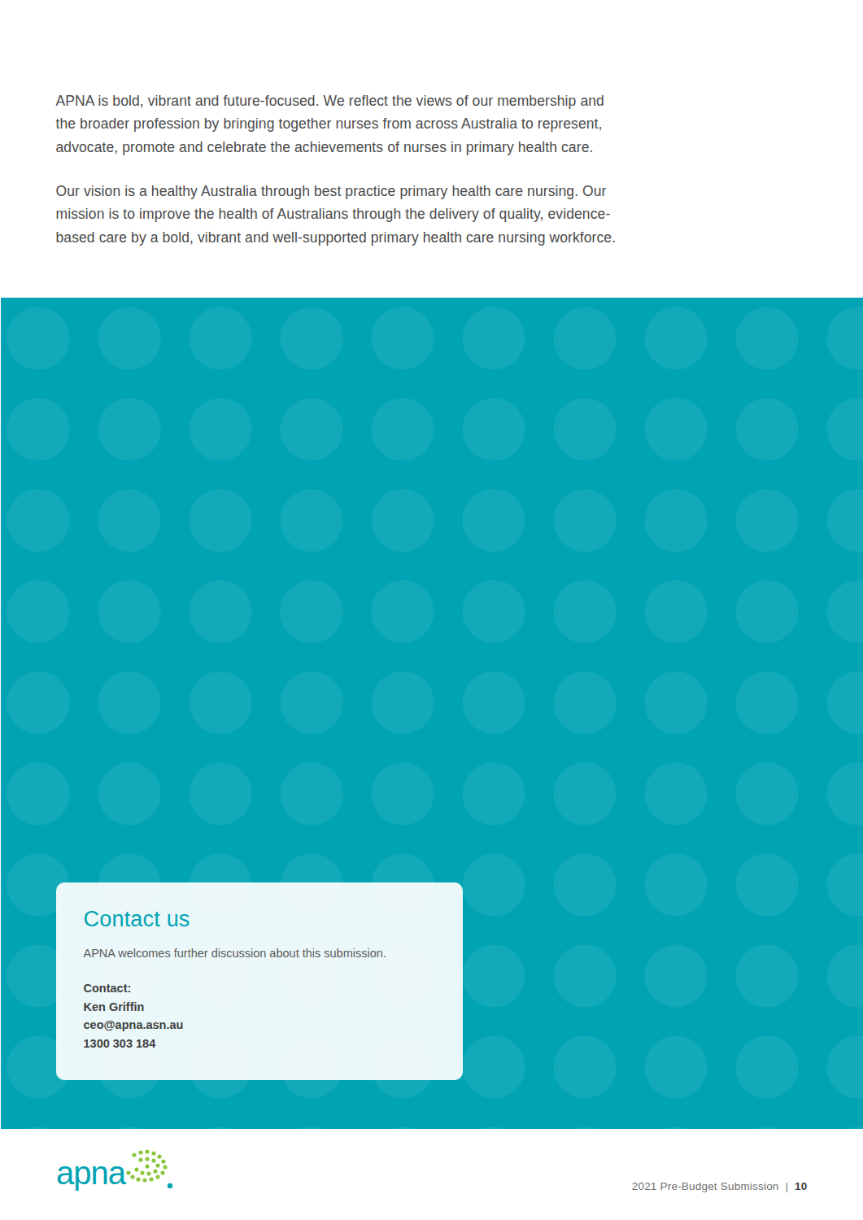APNA is bold, vibrant and future-focused. We reflect the views of our membership and the broader profession by bringing together nurses from across Australia to represent, advocate, promote and celebrate the achievements of nurses in primary health care.
Our vision is a healthy Australia through best practice primary health care nursing. Our mission is to improve the health of Australians through the delivery of quality, evidence-based care by a bold, vibrant and well-supported primary health care nursing workforce.
Contact us
APNA welcomes further discussion about this submission.
Contact: Ken Griffin ceo@apna.asn.au 1300 303 184
apna
2021 Pre-Budget Submission | 10